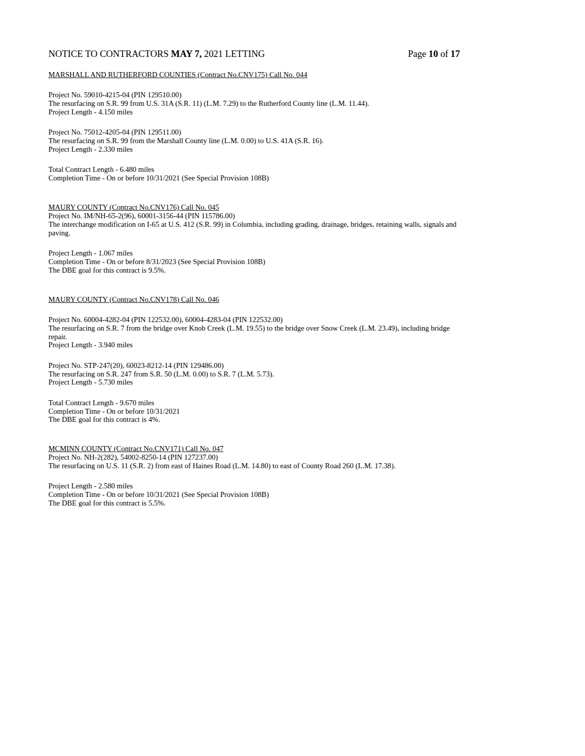NOTICE TO CONTRACTORS MAY 7, 2021 LETTING
Page 10 of 17
MARSHALL AND RUTHERFORD COUNTIES (Contract No.CNV175) Call No. 044
Project No. 59010-4215-04 (PIN 129510.00)
The resurfacing on S.R. 99 from U.S. 31A (S.R. 11) (L.M. 7.29) to the Rutherford County line (L.M. 11.44).
Project Length - 4.150 miles
Project No. 75012-4205-04 (PIN 129511.00)
The resurfacing on S.R. 99 from the Marshall County line (L.M. 0.00) to U.S. 41A (S.R. 16).
Project Length - 2.330 miles
Total Contract Length - 6.480 miles
Completion Time - On or before 10/31/2021 (See Special Provision 108B)
MAURY COUNTY (Contract No.CNV176) Call No. 045
Project No. IM/NH-65-2(96), 60001-3156-44 (PIN 115786.00)
The interchange modification on I-65 at U.S. 412 (S.R. 99) in Columbia, including grading, drainage, bridges, retaining walls, signals and paving.
Project Length - 1.067 miles
Completion Time - On or before 8/31/2023 (See Special Provision 108B)
The DBE goal for this contract is 9.5%.
MAURY COUNTY (Contract No.CNV178) Call No. 046
Project No. 60004-4282-04 (PIN 122532.00), 60004-4283-04 (PIN 122532.00)
The resurfacing on S.R. 7 from the bridge over Knob Creek (L.M. 19.55) to the bridge over Snow Creek (L.M. 23.49), including bridge repair.
Project Length - 3.940 miles
Project No. STP-247(20), 60023-8212-14 (PIN 129486.00)
The resurfacing on S.R. 247 from S.R. 50 (L.M. 0.00) to S.R. 7 (L.M. 5.73).
Project Length - 5.730 miles
Total Contract Length - 9.670 miles
Completion Time - On or before 10/31/2021
The DBE goal for this contract is 4%.
MCMINN COUNTY (Contract No.CNV171) Call No. 047
Project No. NH-2(282), 54002-8250-14 (PIN 127237.00)
The resurfacing on U.S. 11 (S.R. 2) from east of Haines Road (L.M. 14.80) to east of County Road 260 (L.M. 17.38).
Project Length - 2.580 miles
Completion Time - On or before 10/31/2021 (See Special Provision 108B)
The DBE goal for this contract is 5.5%.